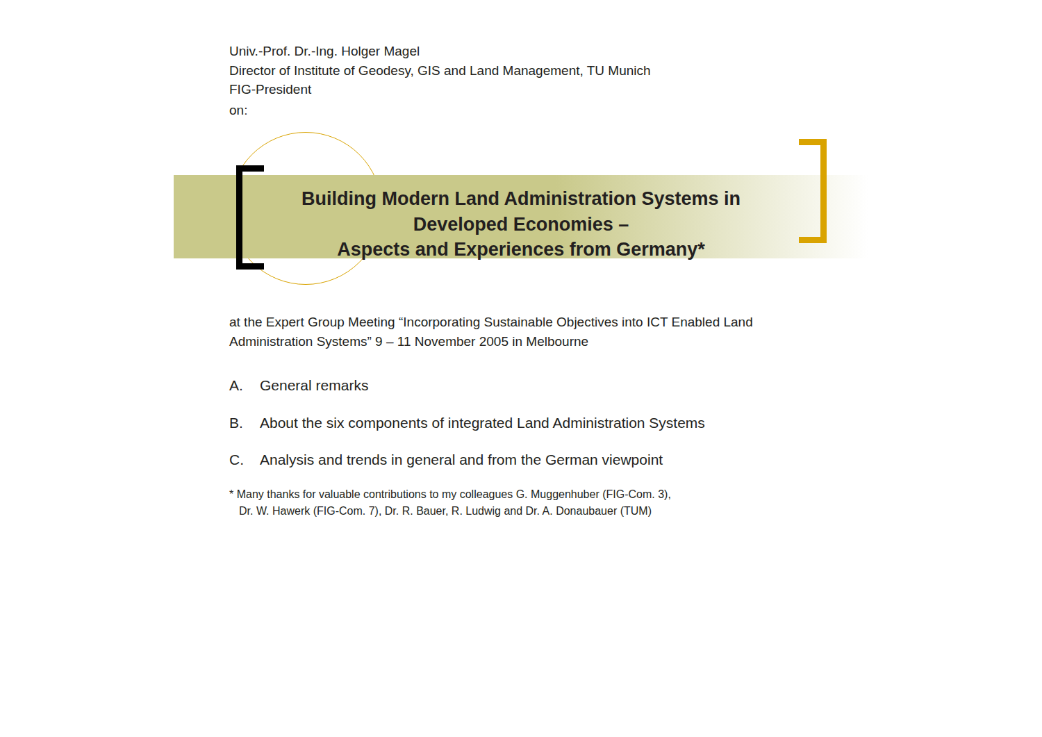Univ.-Prof. Dr.-Ing. Holger Magel
Director of Institute of Geodesy, GIS and Land Management, TU Munich
FIG-President on:
Building Modern Land Administration Systems in Developed Economies –
Aspects and Experiences from Germany*
at the Expert Group Meeting “Incorporating Sustainable Objectives into ICT Enabled Land Administration Systems” 9 – 11 November 2005 in Melbourne
General remarks
About the six components of integrated Land Administration Systems
Analysis and trends in general and from the German viewpoint
* Many thanks for valuable contributions to my colleagues G. Muggenhuber (FIG-Com. 3), Dr. W. Hawerk (FIG-Com. 7), Dr. R. Bauer, R. Ludwig and Dr. A. Donaubauer (TUM)